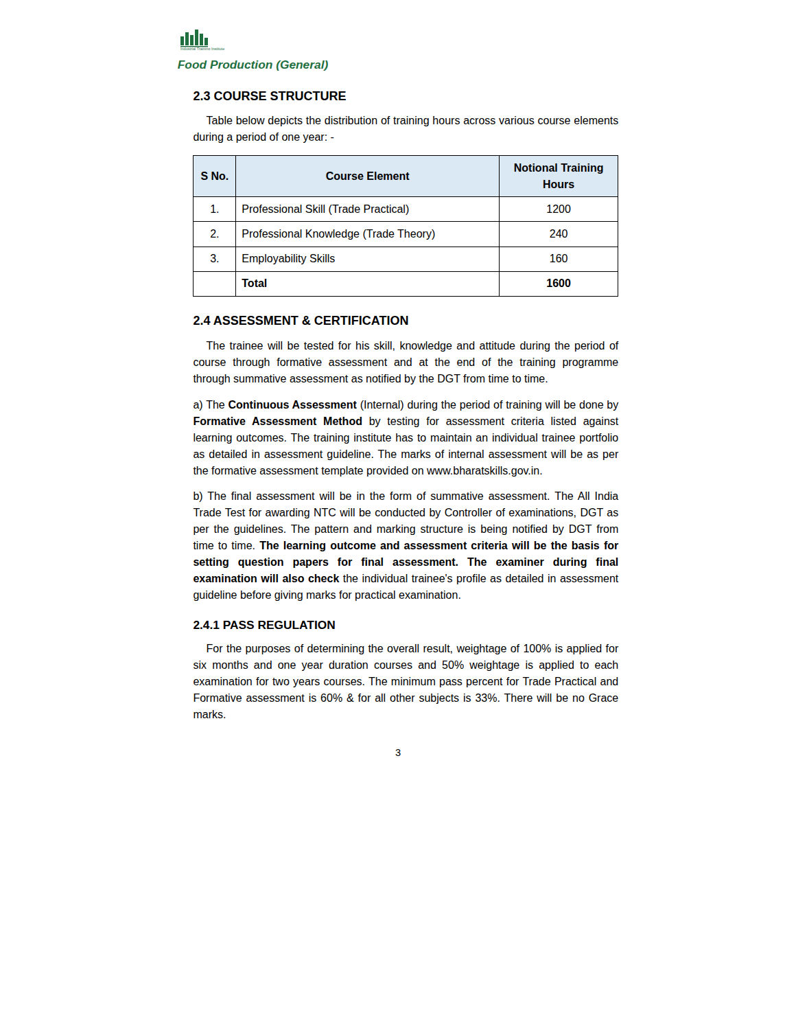Industrial Training Institute
Food Production (General)
2.3 COURSE STRUCTURE
Table below depicts the distribution of training hours across various course elements during a period of one year: -
| S No. | Course Element | Notional Training Hours |
| --- | --- | --- |
| 1. | Professional Skill (Trade Practical) | 1200 |
| 2. | Professional Knowledge (Trade Theory) | 240 |
| 3. | Employability Skills | 160 |
| | Total | 1600 |
2.4 ASSESSMENT & CERTIFICATION
The trainee will be tested for his skill, knowledge and attitude during the period of course through formative assessment and at the end of the training programme through summative assessment as notified by the DGT from time to time.
a) The Continuous Assessment (Internal) during the period of training will be done by Formative Assessment Method by testing for assessment criteria listed against learning outcomes. The training institute has to maintain an individual trainee portfolio as detailed in assessment guideline. The marks of internal assessment will be as per the formative assessment template provided on www.bharatskills.gov.in.
b) The final assessment will be in the form of summative assessment. The All India Trade Test for awarding NTC will be conducted by Controller of examinations, DGT as per the guidelines. The pattern and marking structure is being notified by DGT from time to time. The learning outcome and assessment criteria will be the basis for setting question papers for final assessment. The examiner during final examination will also check the individual trainee's profile as detailed in assessment guideline before giving marks for practical examination.
2.4.1 PASS REGULATION
For the purposes of determining the overall result, weightage of 100% is applied for six months and one year duration courses and 50% weightage is applied to each examination for two years courses. The minimum pass percent for Trade Practical and Formative assessment is 60% & for all other subjects is 33%. There will be no Grace marks.
3